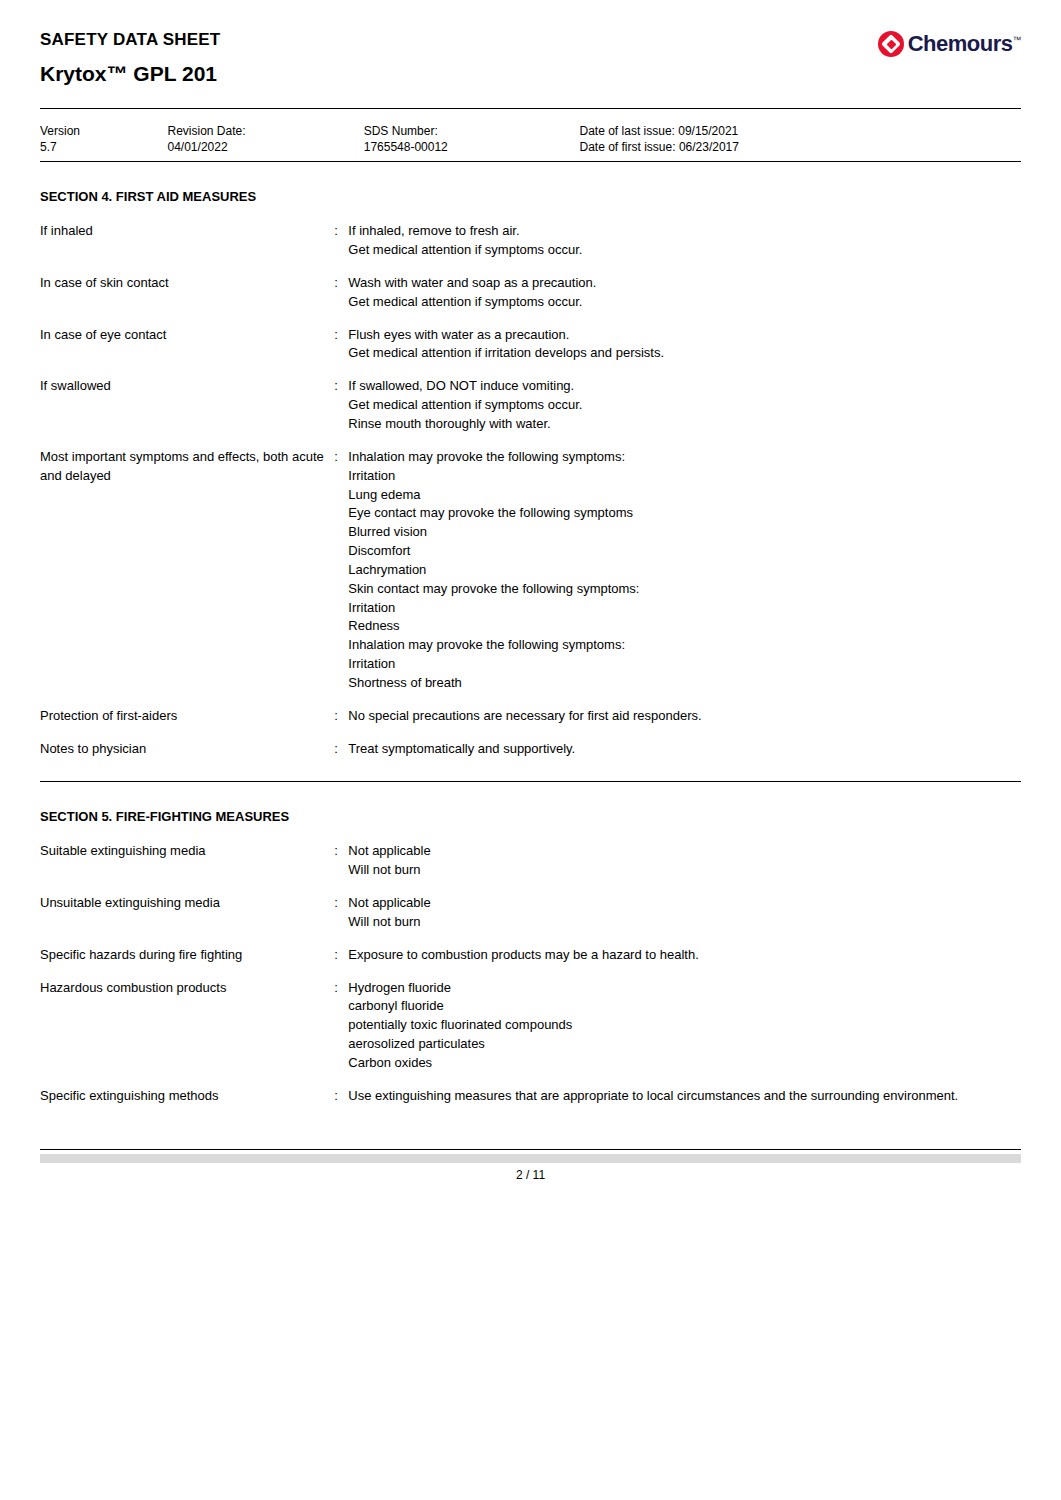SAFETY DATA SHEET
Krytox™ GPL 201
Chemours™
| Version 5.7 | Revision Date: 04/01/2022 | SDS Number: 1765548-00012 | Date of last issue: 09/15/2021 Date of first issue: 06/23/2017 |
SECTION 4. FIRST AID MEASURES
| If inhaled | : | If inhaled, remove to fresh air. Get medical attention if symptoms occur. |
| In case of skin contact | : | Wash with water and soap as a precaution. Get medical attention if symptoms occur. |
| In case of eye contact | : | Flush eyes with water as a precaution. Get medical attention if irritation develops and persists. |
| If swallowed | : | If swallowed, DO NOT induce vomiting. Get medical attention if symptoms occur. Rinse mouth thoroughly with water. |
| Most important symptoms and effects, both acute and delayed | : | Inhalation may provoke the following symptoms: Irritation Lung edema Eye contact may provoke the following symptoms Blurred vision Discomfort Lachrymation Skin contact may provoke the following symptoms: Irritation Redness Inhalation may provoke the following symptoms: Irritation Shortness of breath |
| Protection of first-aiders | : | No special precautions are necessary for first aid responders. |
| Notes to physician | : | Treat symptomatically and supportively. |
SECTION 5. FIRE-FIGHTING MEASURES
| Suitable extinguishing media | : | Not applicable Will not burn |
| Unsuitable extinguishing media | : | Not applicable Will not burn |
| Specific hazards during fire fighting | : | Exposure to combustion products may be a hazard to health. |
| Hazardous combustion products | : | Hydrogen fluoride carbonyl fluoride potentially toxic fluorinated compounds aerosolized particulates Carbon oxides |
| Specific extinguishing methods | : | Use extinguishing measures that are appropriate to local circumstances and the surrounding environment. |
2 / 11